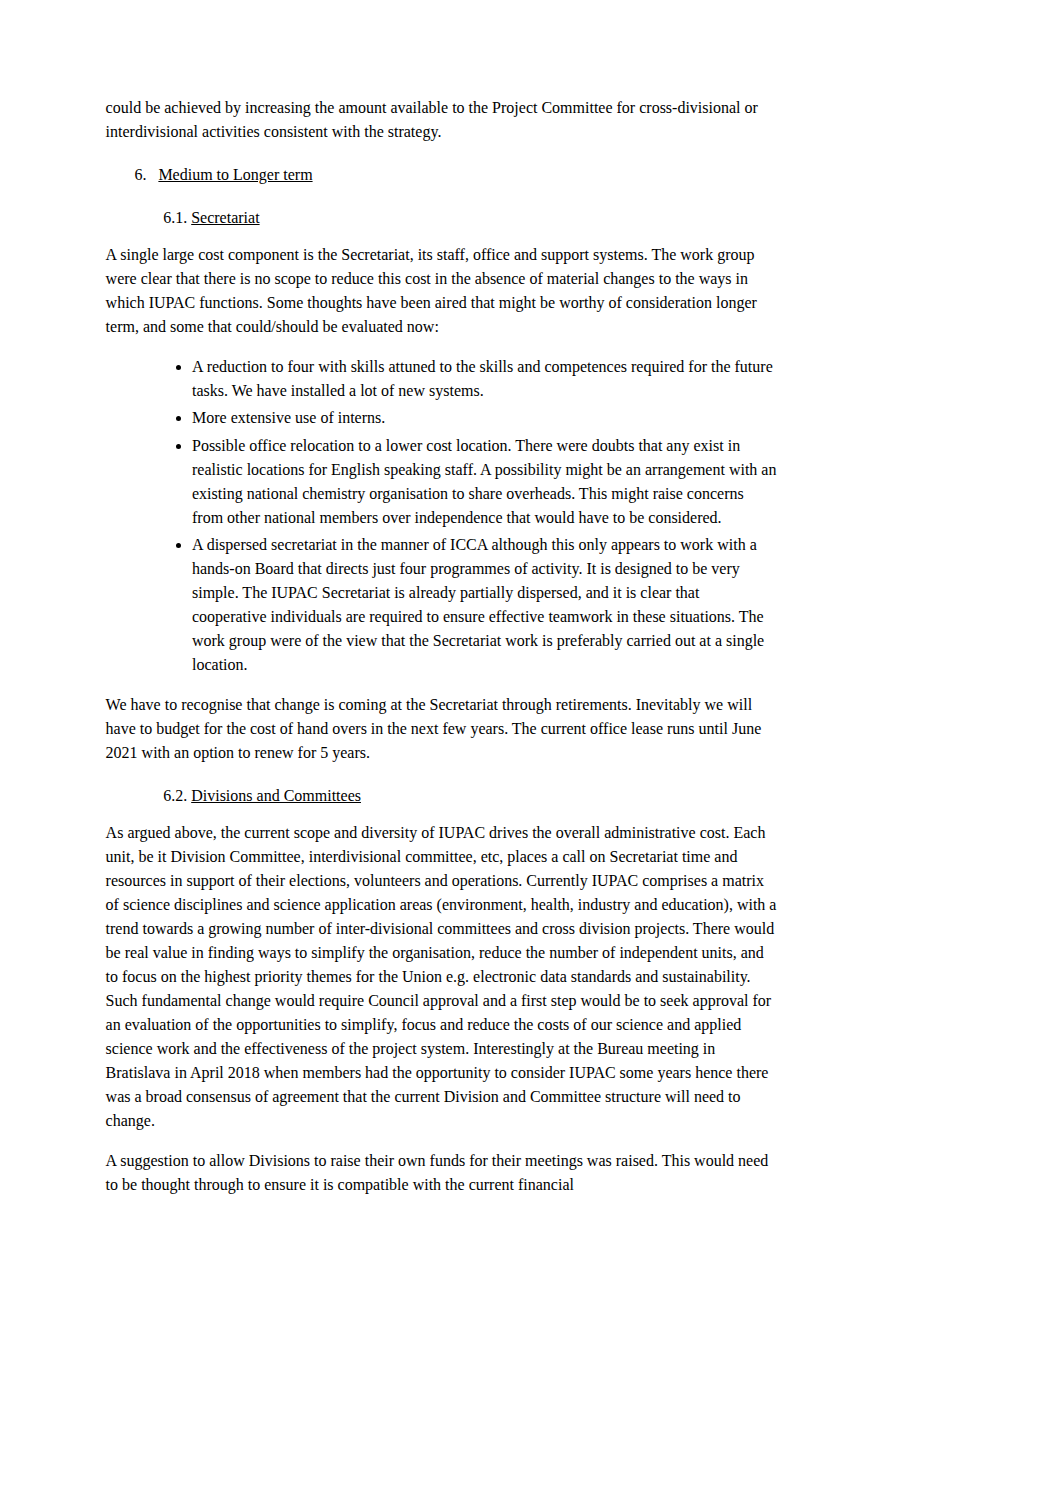could be achieved by increasing the amount available to the Project Committee for cross-divisional or interdivisional activities consistent with the strategy.
6. Medium to Longer term
6.1. Secretariat
A single large cost component is the Secretariat, its staff, office and support systems. The work group were clear that there is no scope to reduce this cost in the absence of material changes to the ways in which IUPAC functions. Some thoughts have been aired that might be worthy of consideration longer term, and some that could/should be evaluated now:
A reduction to four with skills attuned to the skills and competences required for the future tasks. We have installed a lot of new systems.
More extensive use of interns.
Possible office relocation to a lower cost location. There were doubts that any exist in realistic locations for English speaking staff. A possibility might be an arrangement with an existing national chemistry organisation to share overheads. This might raise concerns from other national members over independence that would have to be considered.
A dispersed secretariat in the manner of ICCA although this only appears to work with a hands-on Board that directs just four programmes of activity. It is designed to be very simple. The IUPAC Secretariat is already partially dispersed, and it is clear that cooperative individuals are required to ensure effective teamwork in these situations. The work group were of the view that the Secretariat work is preferably carried out at a single location.
We have to recognise that change is coming at the Secretariat through retirements. Inevitably we will have to budget for the cost of hand overs in the next few years. The current office lease runs until June 2021 with an option to renew for 5 years.
6.2. Divisions and Committees
As argued above, the current scope and diversity of IUPAC drives the overall administrative cost. Each unit, be it Division Committee, interdivisional committee, etc, places a call on Secretariat time and resources in support of their elections, volunteers and operations. Currently IUPAC comprises a matrix of science disciplines and science application areas (environment, health, industry and education), with a trend towards a growing number of inter-divisional committees and cross division projects. There would be real value in finding ways to simplify the organisation, reduce the number of independent units, and to focus on the highest priority themes for the Union e.g. electronic data standards and sustainability. Such fundamental change would require Council approval and a first step would be to seek approval for an evaluation of the opportunities to simplify, focus and reduce the costs of our science and applied science work and the effectiveness of the project system. Interestingly at the Bureau meeting in Bratislava in April 2018 when members had the opportunity to consider IUPAC some years hence there was a broad consensus of agreement that the current Division and Committee structure will need to change.
A suggestion to allow Divisions to raise their own funds for their meetings was raised. This would need to be thought through to ensure it is compatible with the current financial